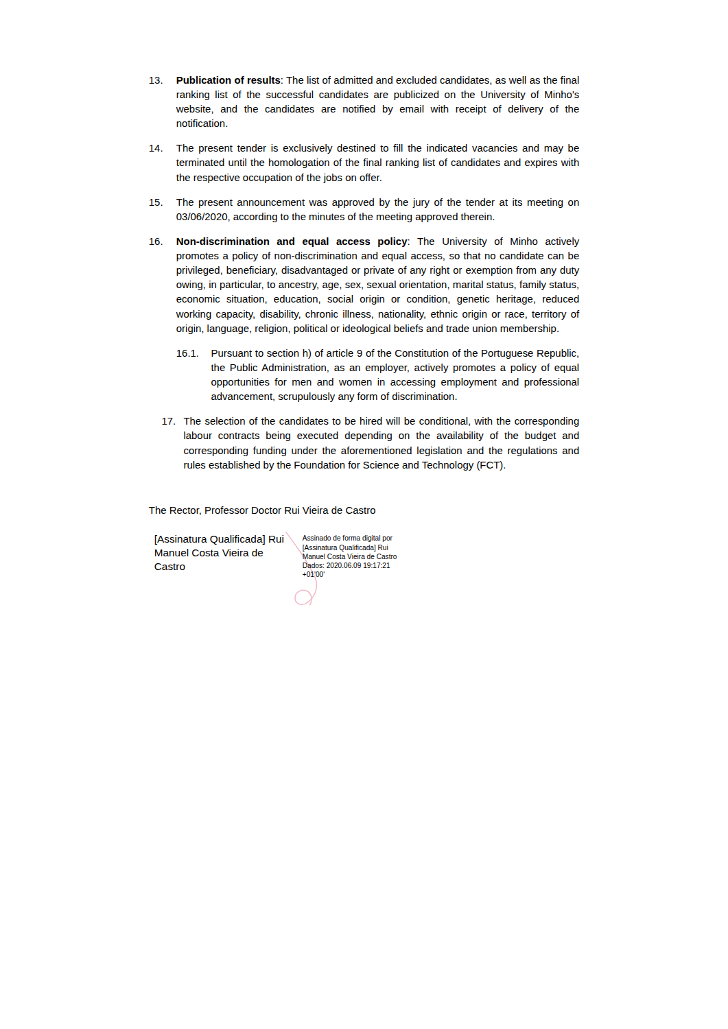13.
Publication of results: The list of admitted and excluded candidates, as well as the final ranking list of the successful candidates are publicized on the University of Minho's website, and the candidates are notified by email with receipt of delivery of the notification.
14.
The present tender is exclusively destined to fill the indicated vacancies and may be terminated until the homologation of the final ranking list of candidates and expires with the respective occupation of the jobs on offer.
15.
The present announcement was approved by the jury of the tender at its meeting on 03/06/2020, according to the minutes of the meeting approved therein.
16.
Non-discrimination and equal access policy: The University of Minho actively promotes a policy of non-discrimination and equal access, so that no candidate can be privileged, beneficiary, disadvantaged or private of any right or exemption from any duty owing, in particular, to ancestry, age, sex, sexual orientation, marital status, family status, economic situation, education, social origin or condition, genetic heritage, reduced working capacity, disability, chronic illness, nationality, ethnic origin or race, territory of origin, language, religion, political or ideological beliefs and trade union membership.
16.1.
Pursuant to section h) of article 9 of the Constitution of the Portuguese Republic, the Public Administration, as an employer, actively promotes a policy of equal opportunities for men and women in accessing employment and professional advancement, scrupulously any form of discrimination.
17.
The selection of the candidates to be hired will be conditional, with the corresponding labour contracts being executed depending on the availability of the budget and corresponding funding under the aforementioned legislation and the regulations and rules established by the Foundation for Science and Technology (FCT).
The Rector, Professor Doctor Rui Vieira de Castro
[Assinatura Qualificada] Rui Manuel Costa Vieira de Castro
Assinado de forma digital por
[Assinatura Qualificada] Rui
Manuel Costa Vieira de Castro
Dados: 2020.06.09 19:17:21
+01'00'